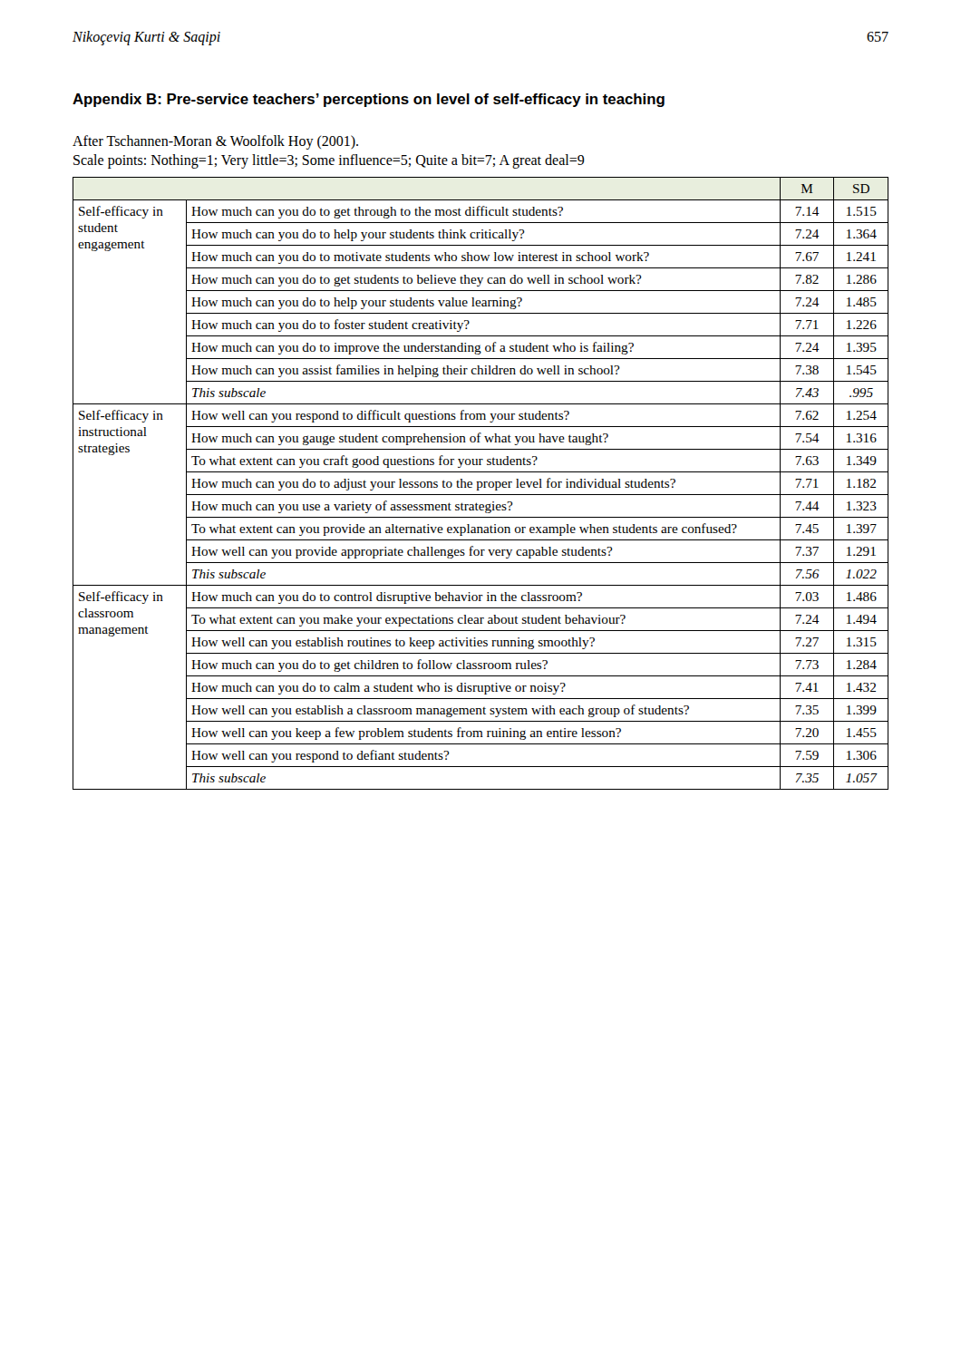Nikoçeviq Kurti & Saqipi 657
Appendix B: Pre-service teachers’ perceptions on level of self-efficacy in teaching
After Tschannen-Moran & Woolfolk Hoy (2001).
Scale points: Nothing=1; Very little=3; Some influence=5; Quite a bit=7; A great deal=9
| | M | SD |
| --- | --- | --- |
| Self-efficacy in student engagement | How much can you do to get through to the most difficult students? | 7.14 | 1.515 |
| How much can you do to help your students think critically? | 7.24 | 1.364 |
| How much can you do to motivate students who show low interest in school work? | 7.67 | 1.241 |
| How much can you do to get students to believe they can do well in school work? | 7.82 | 1.286 |
| How much can you do to help your students value learning? | 7.24 | 1.485 |
| How much can you do to foster student creativity? | 7.71 | 1.226 |
| How much can you do to improve the understanding of a student who is failing? | 7.24 | 1.395 |
| How much can you assist families in helping their children do well in school? | 7.38 | 1.545 |
| This subscale | 7.43 | .995 |
| Self-efficacy in instructional strategies | How well can you respond to difficult questions from your students? | 7.62 | 1.254 |
| How much can you gauge student comprehension of what you have taught? | 7.54 | 1.316 |
| To what extent can you craft good questions for your students? | 7.63 | 1.349 |
| How much can you do to adjust your lessons to the proper level for individual students? | 7.71 | 1.182 |
| How much can you use a variety of assessment strategies? | 7.44 | 1.323 |
| To what extent can you provide an alternative explanation or example when students are confused? | 7.45 | 1.397 |
| How well can you provide appropriate challenges for very capable students? | 7.37 | 1.291 |
| This subscale | 7.56 | 1.022 |
| Self-efficacy in classroom management | How much can you do to control disruptive behavior in the classroom? | 7.03 | 1.486 |
| To what extent can you make your expectations clear about student behaviour? | 7.24 | 1.494 |
| How well can you establish routines to keep activities running smoothly? | 7.27 | 1.315 |
| How much can you do to get children to follow classroom rules? | 7.73 | 1.284 |
| How much can you do to calm a student who is disruptive or noisy? | 7.41 | 1.432 |
| How well can you establish a classroom management system with each group of students? | 7.35 | 1.399 |
| How well can you keep a few problem students from ruining an entire lesson? | 7.20 | 1.455 |
| How well can you respond to defiant students? | 7.59 | 1.306 |
| This subscale | 7.35 | 1.057 |